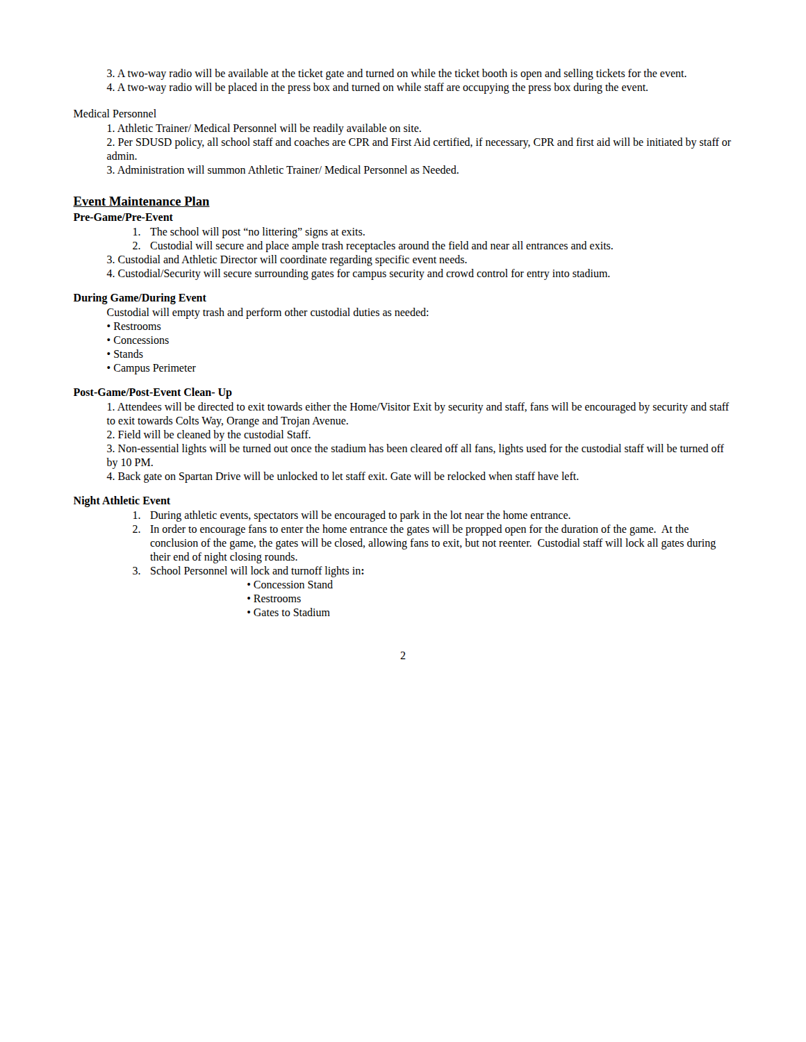3. A two-way radio will be available at the ticket gate and turned on while the ticket booth is open and selling tickets for the event.
4. A two-way radio will be placed in the press box and turned on while staff are occupying the press box during the event.
Medical Personnel
1. Athletic Trainer/ Medical Personnel will be readily available on site.
2. Per SDUSD policy, all school staff and coaches are CPR and First Aid certified, if necessary, CPR and first aid will be initiated by staff or admin.
3. Administration will summon Athletic Trainer/ Medical Personnel as Needed.
Event Maintenance Plan
Pre-Game/Pre-Event
The school will post “no littering” signs at exits.
Custodial will secure and place ample trash receptacles around the field and near all entrances and exits.
3. Custodial and Athletic Director will coordinate regarding specific event needs.
4. Custodial/Security will secure surrounding gates for campus security and crowd control for entry into stadium.
During Game/During Event
Custodial will empty trash and perform other custodial duties as needed:
Restrooms
Concessions
Stands
Campus Perimeter
Post-Game/Post-Event Clean- Up
1. Attendees will be directed to exit towards either the Home/Visitor Exit by security and staff, fans will be encouraged by security and staff to exit towards Colts Way, Orange and Trojan Avenue.
2. Field will be cleaned by the custodial Staff.
3. Non-essential lights will be turned out once the stadium has been cleared off all fans, lights used for the custodial staff will be turned off by 10 PM.
4. Back gate on Spartan Drive will be unlocked to let staff exit. Gate will be relocked when staff have left.
Night Athletic Event
During athletic events, spectators will be encouraged to park in the lot near the home entrance.
In order to encourage fans to enter the home entrance the gates will be propped open for the duration of the game. At the conclusion of the game, the gates will be closed, allowing fans to exit, but not reenter. Custodial staff will lock all gates during their end of night closing rounds.
School Personnel will lock and turnoff lights in:
Concession Stand
Restrooms
Gates to Stadium
2